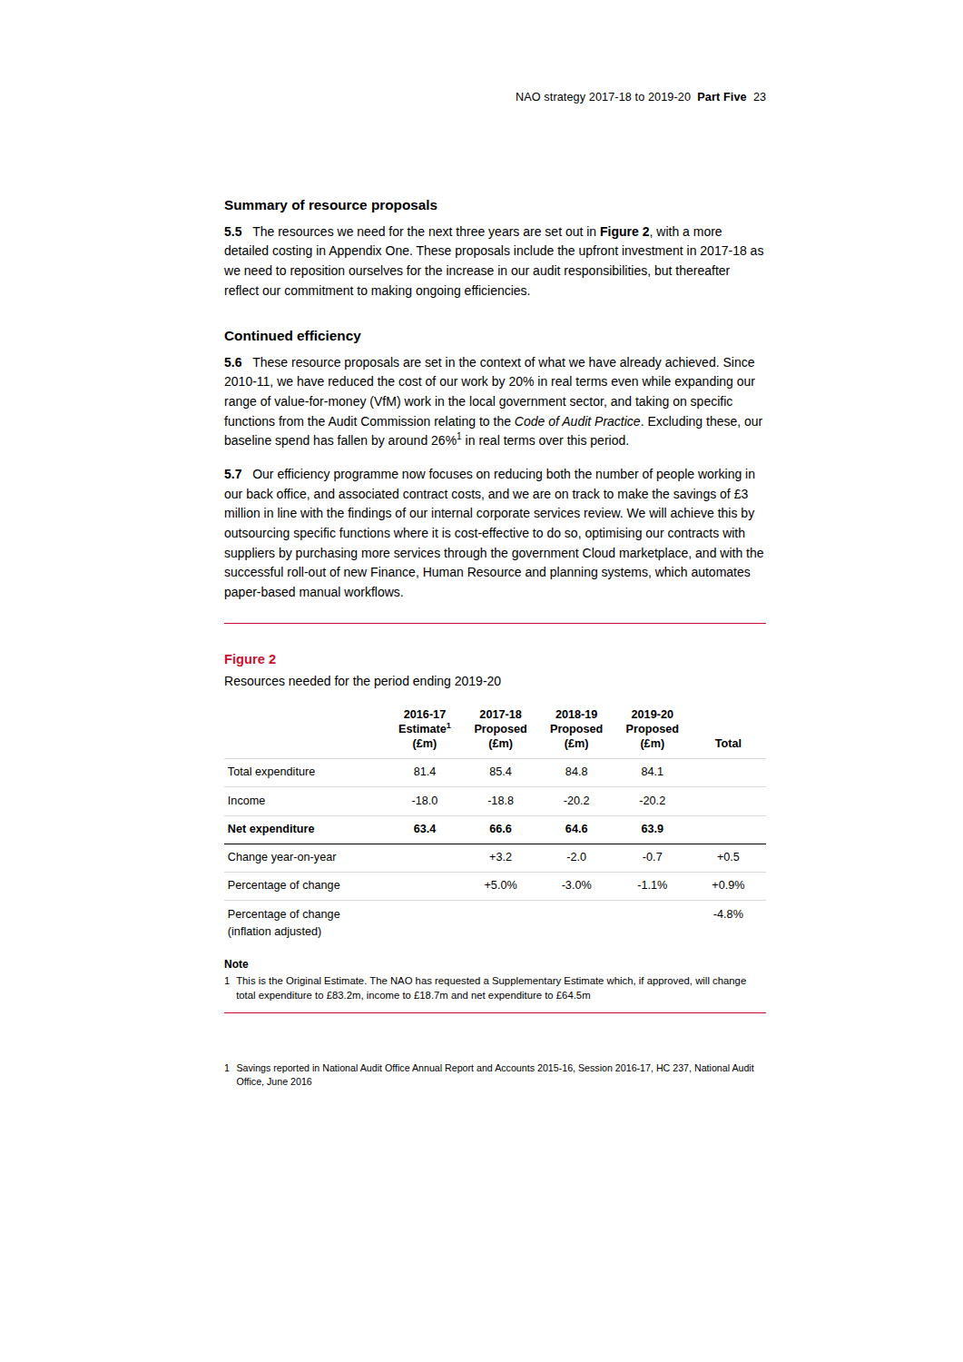NAO strategy 2017-18 to 2019-20 Part Five 23
Summary of resource proposals
5.5 The resources we need for the next three years are set out in Figure 2, with a more detailed costing in Appendix One. These proposals include the upfront investment in 2017-18 as we need to reposition ourselves for the increase in our audit responsibilities, but thereafter reflect our commitment to making ongoing efficiencies.
Continued efficiency
5.6 These resource proposals are set in the context of what we have already achieved. Since 2010-11, we have reduced the cost of our work by 20% in real terms even while expanding our range of value-for-money (VfM) work in the local government sector, and taking on specific functions from the Audit Commission relating to the Code of Audit Practice. Excluding these, our baseline spend has fallen by around 26%1 in real terms over this period.
5.7 Our efficiency programme now focuses on reducing both the number of people working in our back office, and associated contract costs, and we are on track to make the savings of £3 million in line with the findings of our internal corporate services review. We will achieve this by outsourcing specific functions where it is cost-effective to do so, optimising our contracts with suppliers by purchasing more services through the government Cloud marketplace, and with the successful roll-out of new Finance, Human Resource and planning systems, which automates paper-based manual workflows.
Figure 2
Resources needed for the period ending 2019-20
| | 2016-17 Estimate 1 (£m) | 2017-18 Proposed (£m) | 2018-19 Proposed (£m) | 2019-20 Proposed (£m) | Total |
| --- | --- | --- | --- | --- | --- |
| Total expenditure | 81.4 | 85.4 | 84.8 | 84.1 | |
| Income | -18.0 | -18.8 | -20.2 | -20.2 | |
| Net expenditure | 63.4 | 66.6 | 64.6 | 63.9 | |
| Change year-on-year | | +3.2 | -2.0 | -0.7 | +0.5 |
| Percentage of change | | +5.0% | -3.0% | -1.1% | +0.9% |
| Percentage of change (inflation adjusted) | | | | | -4.8% |
Note
1 This is the Original Estimate. The NAO has requested a Supplementary Estimate which, if approved, will change total expenditure to £83.2m, income to £18.7m and net expenditure to £64.5m
1 Savings reported in National Audit Office Annual Report and Accounts 2015-16, Session 2016-17, HC 237, National Audit Office, June 2016